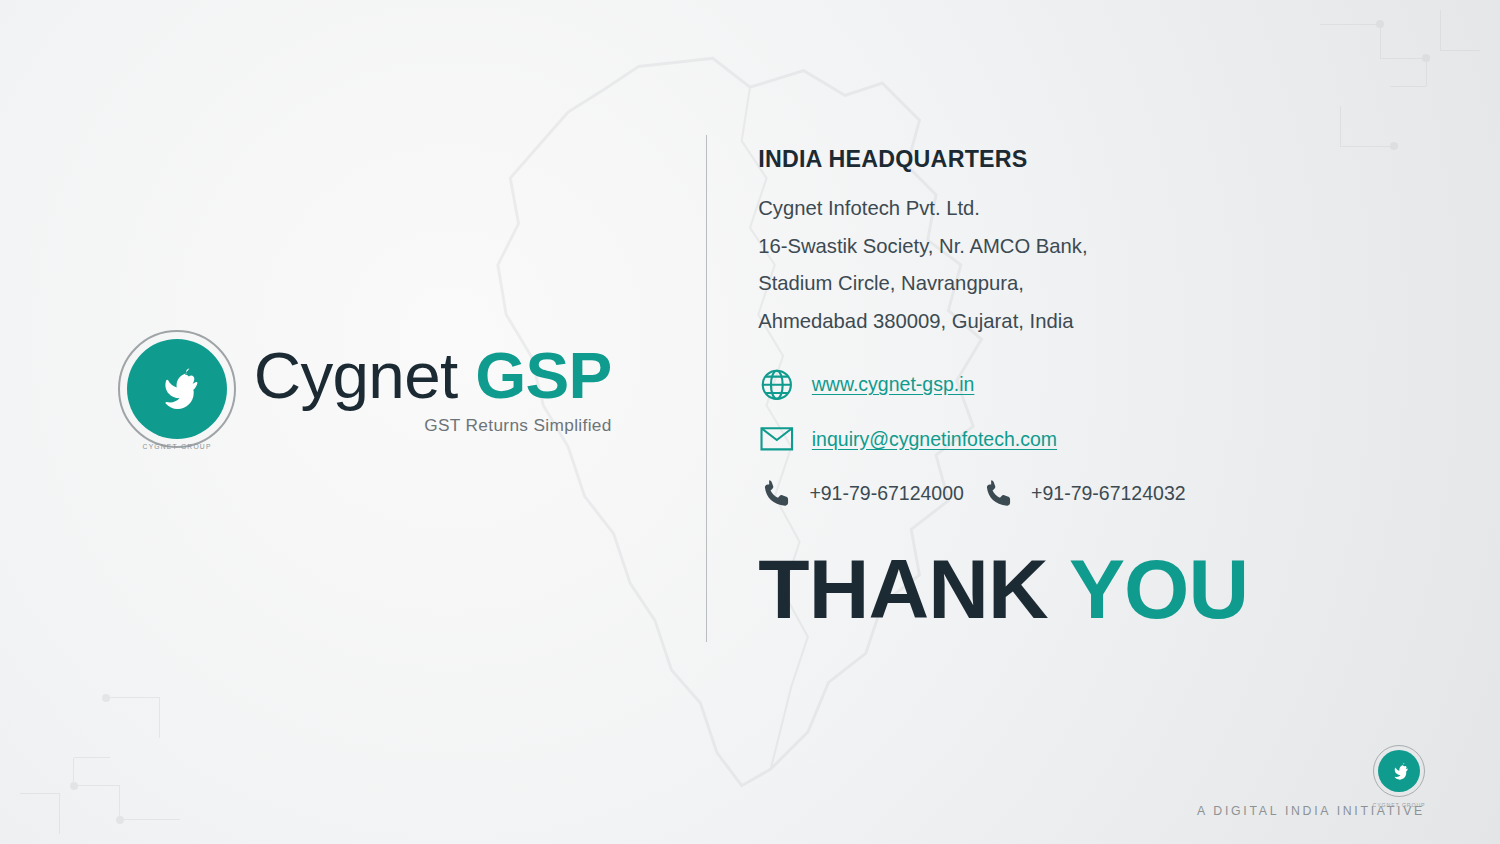CYGNET GROUP
Cygnet GSP
GST Returns Simplified
INDIA HEADQUARTERS
Cygnet Infotech Pvt. Ltd.
16-Swastik Society, Nr. AMCO Bank,
Stadium Circle, Navrangpura,
Ahmedabad 380009, Gujarat, India
www.cygnet-gsp.in
inquiry@cygnetinfotech.com
+91-79-67124000 +91-79-67124032
THANK YOU
CYGNET GROUP
A Digital India Initiative